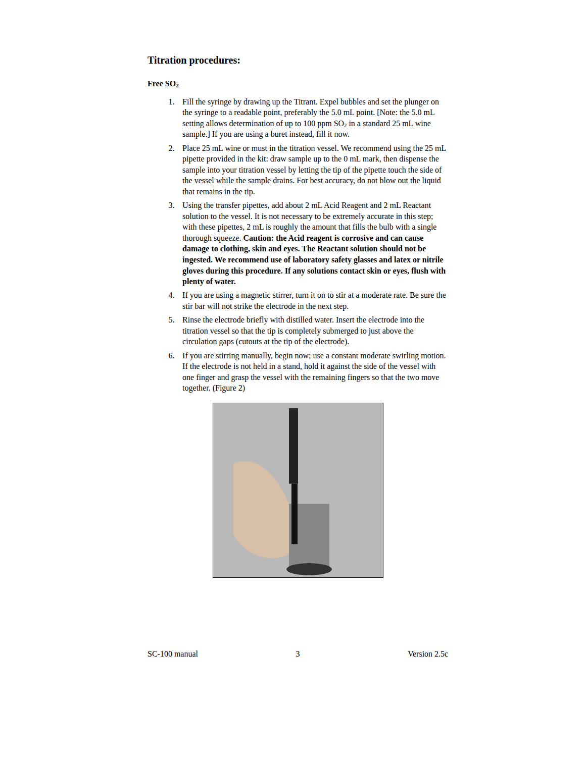Titration procedures:
Free SO2
Fill the syringe by drawing up the Titrant. Expel bubbles and set the plunger on the syringe to a readable point, preferably the 5.0 mL point. [Note: the 5.0 mL setting allows determination of up to 100 ppm SO2 in a standard 25 mL wine sample.] If you are using a buret instead, fill it now.
Place 25 mL wine or must in the titration vessel. We recommend using the 25 mL pipette provided in the kit: draw sample up to the 0 mL mark, then dispense the sample into your titration vessel by letting the tip of the pipette touch the side of the vessel while the sample drains. For best accuracy, do not blow out the liquid that remains in the tip.
Using the transfer pipettes, add about 2 mL Acid Reagent and 2 mL Reactant solution to the vessel. It is not necessary to be extremely accurate in this step; with these pipettes, 2 mL is roughly the amount that fills the bulb with a single thorough squeeze. Caution: the Acid reagent is corrosive and can cause damage to clothing, skin and eyes. The Reactant solution should not be ingested. We recommend use of laboratory safety glasses and latex or nitrile gloves during this procedure. If any solutions contact skin or eyes, flush with plenty of water.
If you are using a magnetic stirrer, turn it on to stir at a moderate rate. Be sure the stir bar will not strike the electrode in the next step.
Rinse the electrode briefly with distilled water. Insert the electrode into the titration vessel so that the tip is completely submerged to just above the circulation gaps (cutouts at the tip of the electrode).
If you are stirring manually, begin now; use a constant moderate swirling motion. If the electrode is not held in a stand, hold it against the side of the vessel with one finger and grasp the vessel with the remaining fingers so that the two move together. (Figure 2)
SC-100 manual
3
Version 2.5c